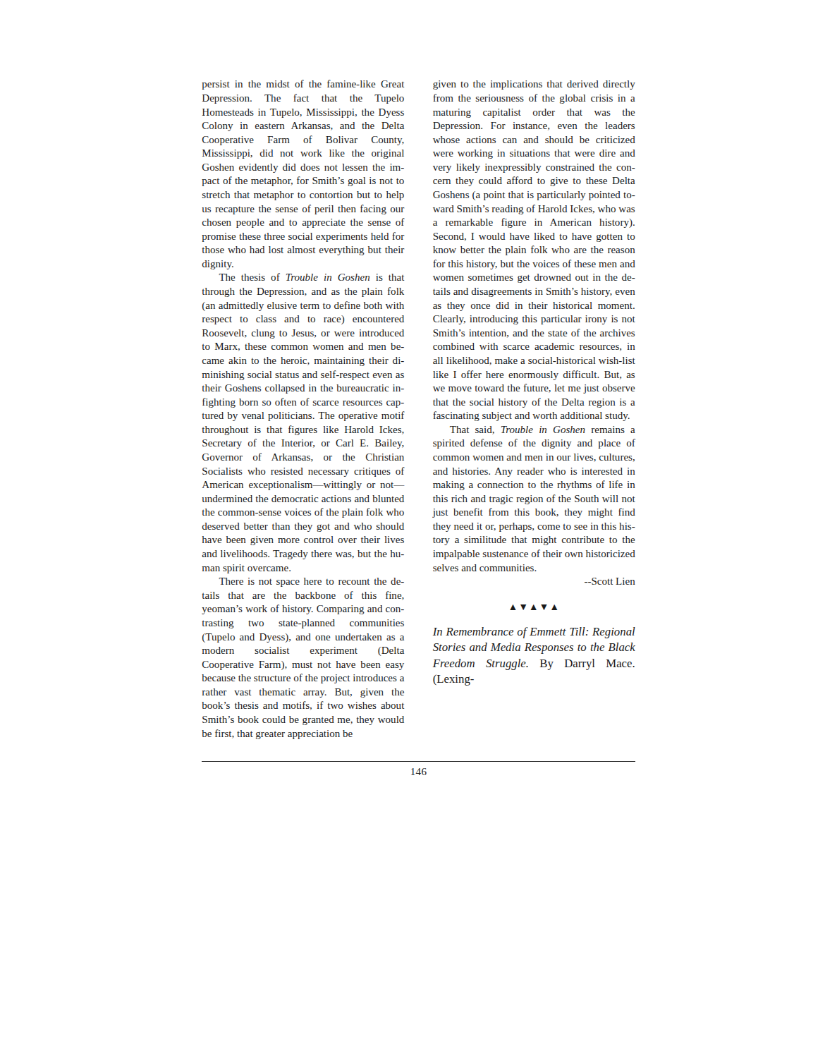persist in the midst of the famine-like Great Depression. The fact that the Tupelo Homesteads in Tupelo, Mississippi, the Dyess Colony in eastern Arkansas, and the Delta Cooperative Farm of Bolivar County, Mississippi, did not work like the original Goshen evidently did does not lessen the impact of the metaphor, for Smith’s goal is not to stretch that metaphor to contortion but to help us recapture the sense of peril then facing our chosen people and to appreciate the sense of promise these three social experiments held for those who had lost almost everything but their dignity.
The thesis of Trouble in Goshen is that through the Depression, and as the plain folk (an admittedly elusive term to define both with respect to class and to race) encountered Roosevelt, clung to Jesus, or were introduced to Marx, these common women and men became akin to the heroic, maintaining their diminishing social status and self-respect even as their Goshens collapsed in the bureaucratic infighting born so often of scarce resources captured by venal politicians. The operative motif throughout is that figures like Harold Ickes, Secretary of the Interior, or Carl E. Bailey, Governor of Arkansas, or the Christian Socialists who resisted necessary critiques of American exceptionalism—wittingly or not—undermined the democratic actions and blunted the common-sense voices of the plain folk who deserved better than they got and who should have been given more control over their lives and livelihoods. Tragedy there was, but the human spirit overcame.
There is not space here to recount the details that are the backbone of this fine, yeoman’s work of history. Comparing and contrasting two state-planned communities (Tupelo and Dyess), and one undertaken as a modern socialist experiment (Delta Cooperative Farm), must not have been easy because the structure of the project introduces a rather vast thematic array. But, given the book’s thesis and motifs, if two wishes about Smith’s book could be granted me, they would be first, that greater appreciation be
given to the implications that derived directly from the seriousness of the global crisis in a maturing capitalist order that was the Depression. For instance, even the leaders whose actions can and should be criticized were working in situations that were dire and very likely inexpressibly constrained the concern they could afford to give to these Delta Goshens (a point that is particularly pointed toward Smith’s reading of Harold Ickes, who was a remarkable figure in American history). Second, I would have liked to have gotten to know better the plain folk who are the reason for this history, but the voices of these men and women sometimes get drowned out in the details and disagreements in Smith’s history, even as they once did in their historical moment. Clearly, introducing this particular irony is not Smith’s intention, and the state of the archives combined with scarce academic resources, in all likelihood, make a social-historical wish-list like I offer here enormously difficult. But, as we move toward the future, let me just observe that the social history of the Delta region is a fascinating subject and worth additional study.
That said, Trouble in Goshen remains a spirited defense of the dignity and place of common women and men in our lives, cultures, and histories. Any reader who is interested in making a connection to the rhythms of life in this rich and tragic region of the South will not just benefit from this book, they might find they need it or, perhaps, come to see in this history a similitude that might contribute to the impalpable sustenance of their own historicized selves and communities.
--Scott Lien
▲▼▲▼▲
In Remembrance of Emmett Till: Regional Stories and Media Responses to the Black Freedom Struggle. By Darryl Mace. (Lexing-
146